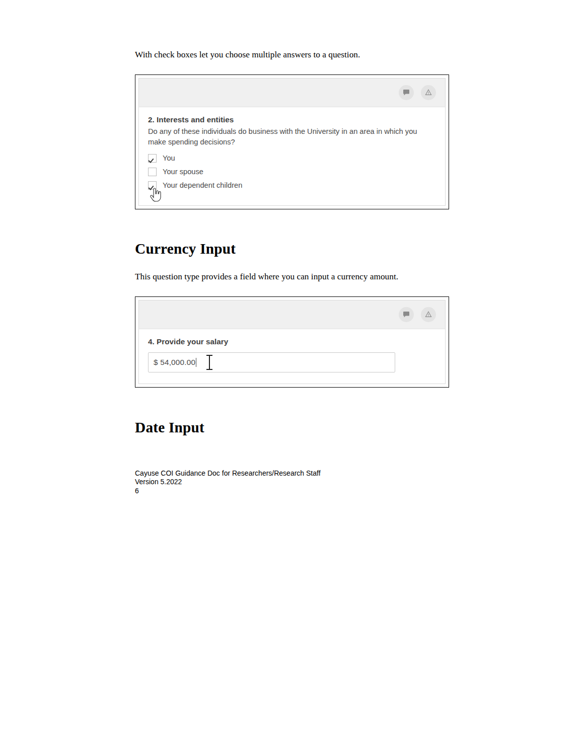With check boxes let you choose multiple answers to a question.
2. Interests and entities
Do any of these individuals do business with the University in an area in which you make spending decisions?
You
Your spouse
Your dependent children
Currency Input
This question type provides a field where you can input a currency amount.
4. Provide your salary
$ 54,000.00
Date Input
Cayuse COI Guidance Doc for Researchers/Research Staff
Version 5.2022
6